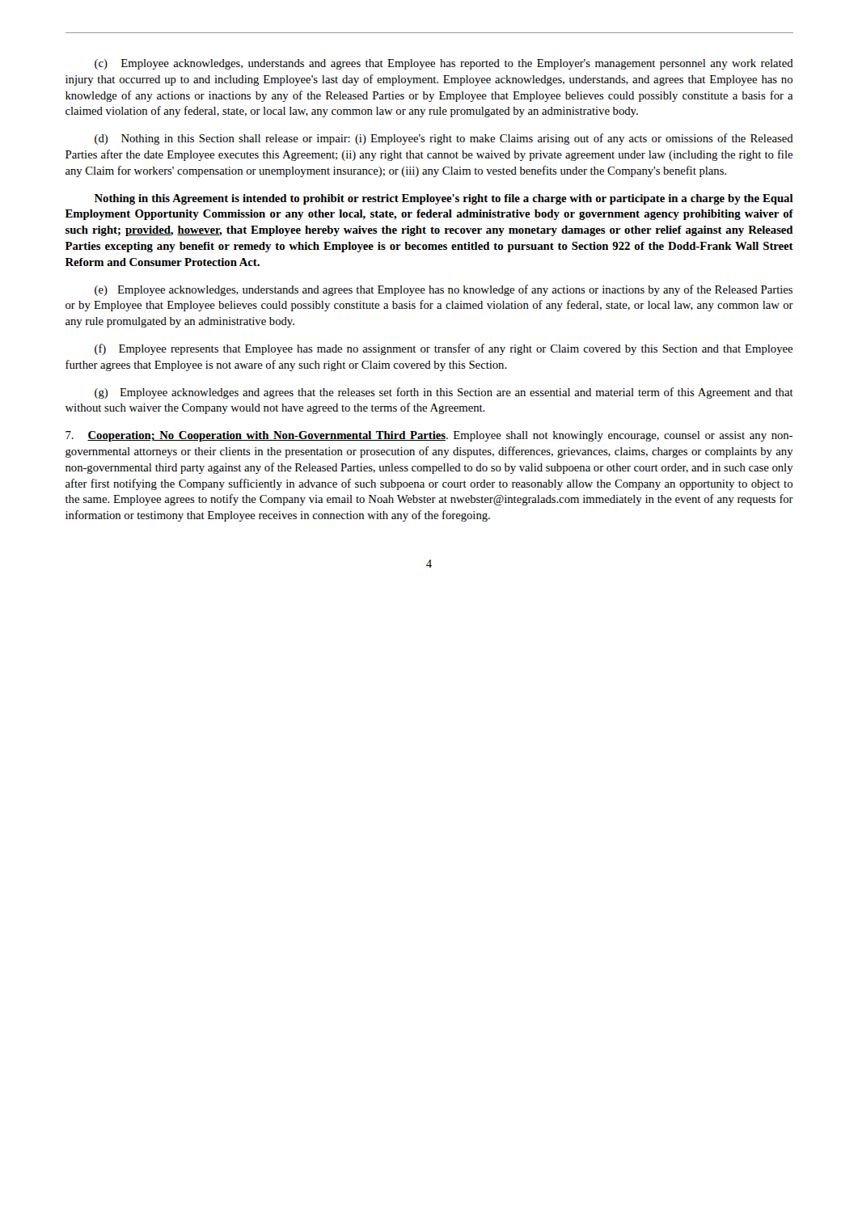(c) Employee acknowledges, understands and agrees that Employee has reported to the Employer's management personnel any work related injury that occurred up to and including Employee's last day of employment. Employee acknowledges, understands, and agrees that Employee has no knowledge of any actions or inactions by any of the Released Parties or by Employee that Employee believes could possibly constitute a basis for a claimed violation of any federal, state, or local law, any common law or any rule promulgated by an administrative body.
(d) Nothing in this Section shall release or impair: (i) Employee's right to make Claims arising out of any acts or omissions of the Released Parties after the date Employee executes this Agreement; (ii) any right that cannot be waived by private agreement under law (including the right to file any Claim for workers' compensation or unemployment insurance); or (iii) any Claim to vested benefits under the Company's benefit plans.
Nothing in this Agreement is intended to prohibit or restrict Employee's right to file a charge with or participate in a charge by the Equal Employment Opportunity Commission or any other local, state, or federal administrative body or government agency prohibiting waiver of such right; provided, however, that Employee hereby waives the right to recover any monetary damages or other relief against any Released Parties excepting any benefit or remedy to which Employee is or becomes entitled to pursuant to Section 922 of the Dodd-Frank Wall Street Reform and Consumer Protection Act.
(e) Employee acknowledges, understands and agrees that Employee has no knowledge of any actions or inactions by any of the Released Parties or by Employee that Employee believes could possibly constitute a basis for a claimed violation of any federal, state, or local law, any common law or any rule promulgated by an administrative body.
(f) Employee represents that Employee has made no assignment or transfer of any right or Claim covered by this Section and that Employee further agrees that Employee is not aware of any such right or Claim covered by this Section.
(g) Employee acknowledges and agrees that the releases set forth in this Section are an essential and material term of this Agreement and that without such waiver the Company would not have agreed to the terms of the Agreement.
7. Cooperation; No Cooperation with Non-Governmental Third Parties. Employee shall not knowingly encourage, counsel or assist any non-governmental attorneys or their clients in the presentation or prosecution of any disputes, differences, grievances, claims, charges or complaints by any non-governmental third party against any of the Released Parties, unless compelled to do so by valid subpoena or other court order, and in such case only after first notifying the Company sufficiently in advance of such subpoena or court order to reasonably allow the Company an opportunity to object to the same. Employee agrees to notify the Company via email to Noah Webster at nwebster@integralads.com immediately in the event of any requests for information or testimony that Employee receives in connection with any of the foregoing.
4